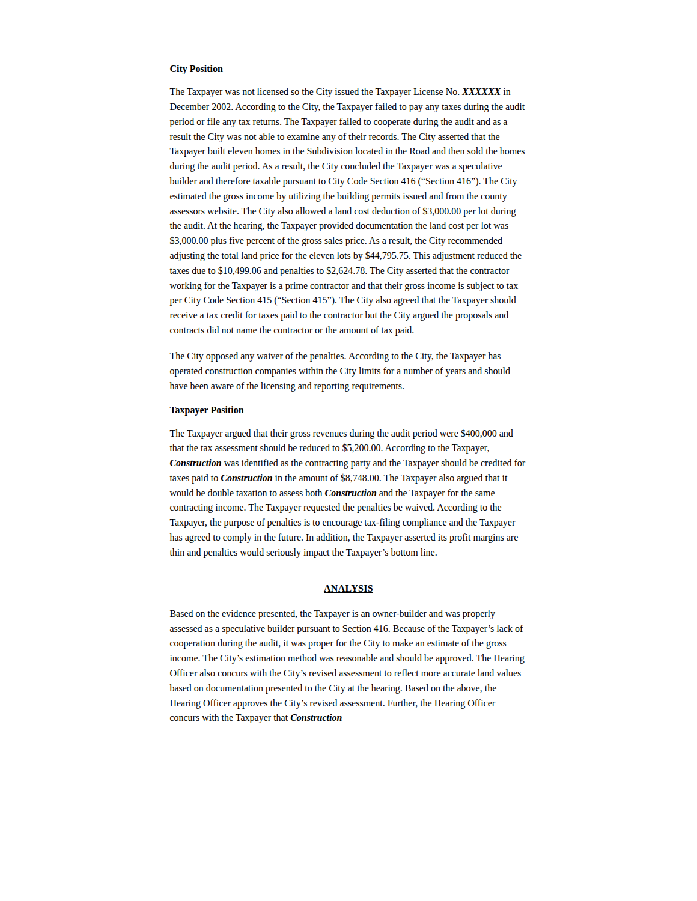City Position
The Taxpayer was not licensed so the City issued the Taxpayer License No. XXXXXX in December 2002. According to the City, the Taxpayer failed to pay any taxes during the audit period or file any tax returns. The Taxpayer failed to cooperate during the audit and as a result the City was not able to examine any of their records. The City asserted that the Taxpayer built eleven homes in the Subdivision located in the Road and then sold the homes during the audit period. As a result, the City concluded the Taxpayer was a speculative builder and therefore taxable pursuant to City Code Section 416 (“Section 416”). The City estimated the gross income by utilizing the building permits issued and from the county assessors website. The City also allowed a land cost deduction of $3,000.00 per lot during the audit. At the hearing, the Taxpayer provided documentation the land cost per lot was $3,000.00 plus five percent of the gross sales price. As a result, the City recommended adjusting the total land price for the eleven lots by $44,795.75. This adjustment reduced the taxes due to $10,499.06 and penalties to $2,624.78. The City asserted that the contractor working for the Taxpayer is a prime contractor and that their gross income is subject to tax per City Code Section 415 (“Section 415”). The City also agreed that the Taxpayer should receive a tax credit for taxes paid to the contractor but the City argued the proposals and contracts did not name the contractor or the amount of tax paid.
The City opposed any waiver of the penalties. According to the City, the Taxpayer has operated construction companies within the City limits for a number of years and should have been aware of the licensing and reporting requirements.
Taxpayer Position
The Taxpayer argued that their gross revenues during the audit period were $400,000 and that the tax assessment should be reduced to $5,200.00. According to the Taxpayer, Construction was identified as the contracting party and the Taxpayer should be credited for taxes paid to Construction in the amount of $8,748.00. The Taxpayer also argued that it would be double taxation to assess both Construction and the Taxpayer for the same contracting income. The Taxpayer requested the penalties be waived. According to the Taxpayer, the purpose of penalties is to encourage tax-filing compliance and the Taxpayer has agreed to comply in the future. In addition, the Taxpayer asserted its profit margins are thin and penalties would seriously impact the Taxpayer’s bottom line.
ANALYSIS
Based on the evidence presented, the Taxpayer is an owner-builder and was properly assessed as a speculative builder pursuant to Section 416. Because of the Taxpayer’s lack of cooperation during the audit, it was proper for the City to make an estimate of the gross income. The City’s estimation method was reasonable and should be approved. The Hearing Officer also concurs with the City’s revised assessment to reflect more accurate land values based on documentation presented to the City at the hearing. Based on the above, the Hearing Officer approves the City’s revised assessment. Further, the Hearing Officer concurs with the Taxpayer that Construction